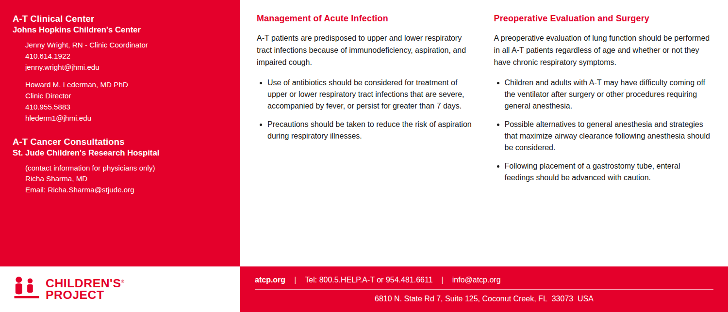A-T Clinical Center
Johns Hopkins Children's Center
Jenny Wright, RN - Clinic Coordinator
410.614.1922
jenny.wright@jhmi.edu
Howard M. Lederman, MD PhD
Clinic Director
410.955.5883
hlederm1@jhmi.edu
A-T Cancer Consultations
St. Jude Children's Research Hospital
(contact information for physicians only)
Richa Sharma, MD
Email: Richa.Sharma@stjude.org
Management of Acute Infection
A-T patients are predisposed to upper and lower respiratory tract infections because of immunodeficiency, aspiration, and impaired cough.
Use of antibiotics should be considered for treatment of upper or lower respiratory tract infections that are severe, accompanied by fever, or persist for greater than 7 days.
Precautions should be taken to reduce the risk of aspiration during respiratory illnesses.
Preoperative Evaluation and Surgery
A preoperative evaluation of lung function should be performed in all A-T patients regardless of age and whether or not they have chronic respiratory symptoms.
Children and adults with A-T may have difficulty coming off the ventilator after surgery or other procedures requiring general anesthesia.
Possible alternatives to general anesthesia and strategies that maximize airway clearance following anesthesia should be considered.
Following placement of a gastrostomy tube, enteral feedings should be advanced with caution.
CHILDREN'S® PROJECT
atcp.org | Tel: 800.5.HELP.A-T or 954.481.6611 | info@atcp.org
6810 N. State Rd 7, Suite 125, Coconut Creek, FL 33073 USA